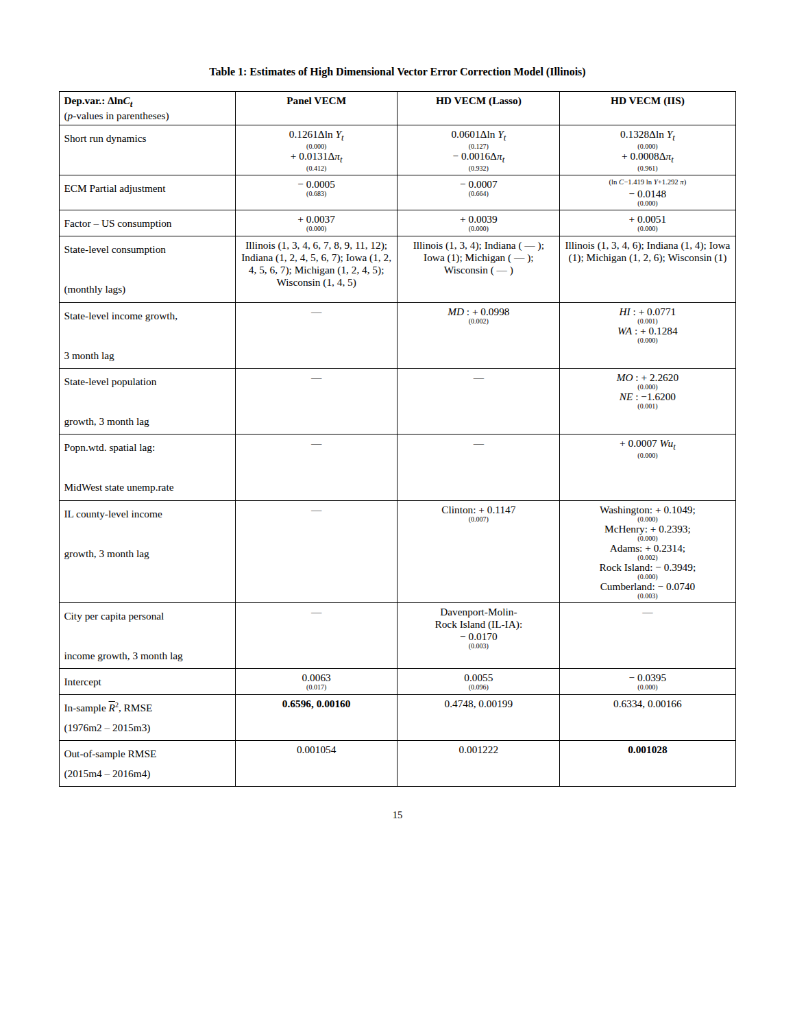Table 1: Estimates of High Dimensional Vector Error Correction Model (Illinois)
| Dep.var.: Δln C t ( p -values in parentheses) | Panel VECM | HD VECM (Lasso) | HD VECM (IIS) |
| --- | --- | --- | --- |
| Short run dynamics | 0.1261Δln Y t (0.000) + 0.0131Δ π t (0.412) | 0.0601Δln Y t (0.127) − 0.0016Δ π t (0.932) | 0.1328Δln Y t (0.000) + 0.0008Δ π t (0.961) |
| ECM Partial adjustment | − 0.0005 (0.683) | − 0.0007 (0.664) | (ln C −1.419 ln Y +1.292 π ) − 0.0148 (0.000) |
| Factor – US consumption | + 0.0037 (0.000) | + 0.0039 (0.000) | + 0.0051 (0.000) |
| State-level consumption (monthly lags) | Illinois (1, 3, 4, 6, 7, 8, 9, 11, 12); Indiana (1, 2, 4, 5, 6, 7); Iowa (1, 2, 4, 5, 6, 7); Michigan (1, 2, 4, 5); Wisconsin (1, 4, 5) | Illinois (1, 3, 4); Indiana ( — ); Iowa (1); Michigan ( — ); Wisconsin ( — ) | Illinois (1, 3, 4, 6); Indiana (1, 4); Iowa (1); Michigan (1, 2, 6); Wisconsin (1) |
| State-level income growth, 3 month lag | — | MD : + 0.0998 (0.002) | HI : + 0.0771 (0.001) WA : + 0.1284 (0.000) |
| State-level population growth, 3 month lag | — | — | MO : + 2.2620 (0.000) NE : −1.6200 (0.001) |
| Popn.wtd. spatial lag: MidWest state unemp.rate | — | — | + 0.0007 Wu t (0.000) |
| IL county-level income growth, 3 month lag | — | Clinton: + 0.1147 (0.007) | Washington: + 0.1049; (0.000) McHenry: + 0.2393; (0.000) Adams: + 0.2314; (0.002) Rock Island: − 0.3949; (0.000) Cumberland: − 0.0740 (0.003) |
| City per capita personal income growth, 3 month lag | — | Davenport-Molin- Rock Island (IL-IA): − 0.0170 (0.003) | — |
| Intercept | 0.0063 (0.017) | 0.0055 (0.096) | − 0.0395 (0.000) |
| In-sample R 2 , RMSE (1976m2 – 2015m3) | 0.6596, 0.00160 | 0.4748, 0.00199 | 0.6334, 0.00166 |
| Out-of-sample RMSE (2015m4 – 2016m4) | 0.001054 | 0.001222 | 0.001028 |
15